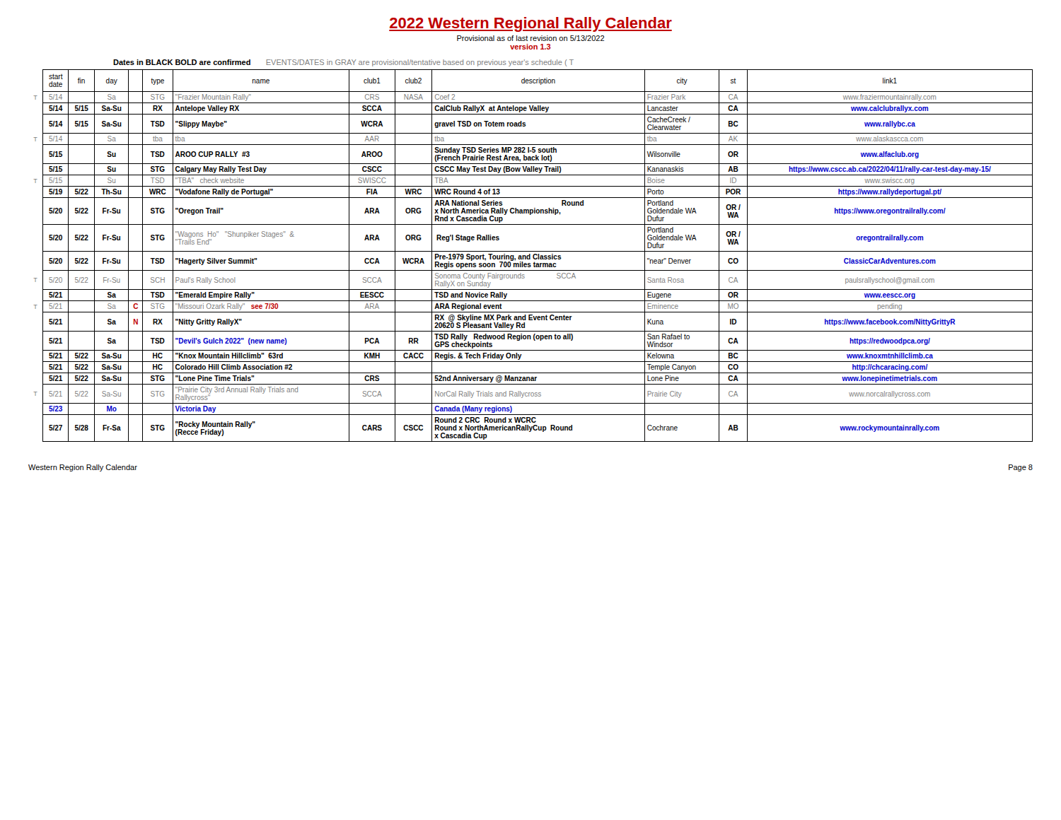2022 Western Regional Rally Calendar
Provisional as of last revision on 5/13/2022
version 1.3
Dates in BLACK BOLD are confirmed EVENTS/DATES in GRAY are provisional/tentative based on previous year's schedule ( T
| | start date | fin | day | | type | name | club1 | club2 | description | city | st | link1 |
| --- | --- | --- | --- | --- | --- | --- | --- | --- | --- | --- | --- | --- |
| T | 5/14 | | Sa | | STG | "Frazier Mountain Rally" | CRS | NASA | Coef 2 | Frazier Park | CA | www.fraziermountainrally.com |
| | 5/14 | 5/15 | Sa-Su | | RX | Antelope Valley RX | SCCA | | CalClub RallyX at Antelope Valley | Lancaster | CA | www.calclubrallyx.com |
| | 5/14 | 5/15 | Sa-Su | | TSD | "Slippy Maybe" | WCRA | | gravel TSD on Totem roads | CacheCreek / Clearwater | BC | www.rallybc.ca |
| T | 5/14 | | Sa | | tba | tba | AAR | | tba | tba | AK | www.alaskascca.com |
| | 5/15 | | Su | | TSD | AROO CUP RALLY #3 | AROO | | Sunday TSD Series MP 282 I-5 south (French Prairie Rest Area, back lot) | Wilsonville | OR | www.alfaclub.org |
| | 5/15 | | Su | | STG | Calgary May Rally Test Day | CSCC | | CSCC May Test Day (Bow Valley Trail) | Kananaskis | AB | https://www.cscc.ab.ca/2022/04/11/rally-car-test-day-may-15/ |
| T | 5/15 | | Su | | TSD | "TBA" check website | SWISCC | | TBA | Boise | ID | www.swiscc.org |
| | 5/19 | 5/22 | Th-Su | | WRC | "Vodafone Rally de Portugal" | FIA | WRC | WRC Round 4 of 13 | Porto | POR | https://www.rallydeportugal.pt/ |
| | 5/20 | 5/22 | Fr-Su | | STG | "Oregon Trail" | ARA | ORG | ARA National Series Round x North America Rally Championship, Rnd x Cascadia Cup | Portland Goldendale WA Dufur | OR / WA | https://www.oregontrailrally.com/ |
| | 5/20 | 5/22 | Fr-Su | | STG | "Wagons Ho" "Shunpiker Stages" & "Trails End" | ARA | ORG | Reg'l Stage Rallies | Portland Goldendale WA Dufur | OR / WA | oregontrailrally.com |
| | 5/20 | 5/22 | Fr-Su | | TSD | "Hagerty Silver Summit" | CCA | WCRA | Pre-1979 Sport, Touring, and Classics Regis opens soon 700 miles tarmac | "near" Denver | CO | ClassicCarAdventures.com |
| T | 5/20 | 5/22 | Fr-Su | | SCH | Paul's Rally School | SCCA | | Sonoma County Fairgrounds SCCA RallyX on Sunday | Santa Rosa | CA | paulsrallyschool@gmail.com |
| | 5/21 | | Sa | | TSD | "Emerald Empire Rally" | EESCC | | TSD and Novice Rally | Eugene | OR | www.eescc.org |
| T | 5/21 | | Sa | C | STG | "Missouri Ozark Rally" see 7/30 | ARA | | ARA Regional event | Eminence | MO | pending |
| | 5/21 | | Sa | N | RX | "Nitty Gritty RallyX" | | | RX @ Skyline MX Park and Event Center 20620 S Pleasant Valley Rd | Kuna | ID | https://www.facebook.com/NittyGrittyR |
| | 5/21 | | Sa | | TSD | "Devil's Gulch 2022" (new name) | PCA | RR | TSD Rally Redwood Region (open to all) GPS checkpoints | San Rafael to Windsor | CA | https://redwoodpca.org/ |
| | 5/21 | 5/22 | Sa-Su | | HC | "Knox Mountain Hillclimb" 63rd | KMH | CACC | Regis. & Tech Friday Only | Kelowna | BC | www.knoxmtnhillclimb.ca |
| | 5/21 | 5/22 | Sa-Su | | HC | Colorado Hill Climb Association #2 | | | | Temple Canyon | CO | http://chcaracing.com/ |
| | 5/21 | 5/22 | Sa-Su | | STG | "Lone Pine Time Trials" | CRS | | 52nd Anniversary @ Manzanar | Lone Pine | CA | www.lonepinetimetrials.com |
| T | 5/21 | 5/22 | Sa-Su | | STG | "Prairie City 3rd Annual Rally Trials and Rallycross" | SCCA | | NorCal Rally Trials and Rallycross | Prairie City | CA | www.norcalrallycross.com |
| | 5/23 | | Mo | | | Victoria Day | | | Canada (Many regions) | | | |
| | 5/27 | 5/28 | Fr-Sa | | STG | "Rocky Mountain Rally" (Recce Friday) | CARS | CSCC | Round 2 CRC Round x WCRC Round x NorthAmericanRallyCup Round x Cascadia Cup | Cochrane | AB | www.rockymountainrally.com |
Western Region Rally Calendar Page 8